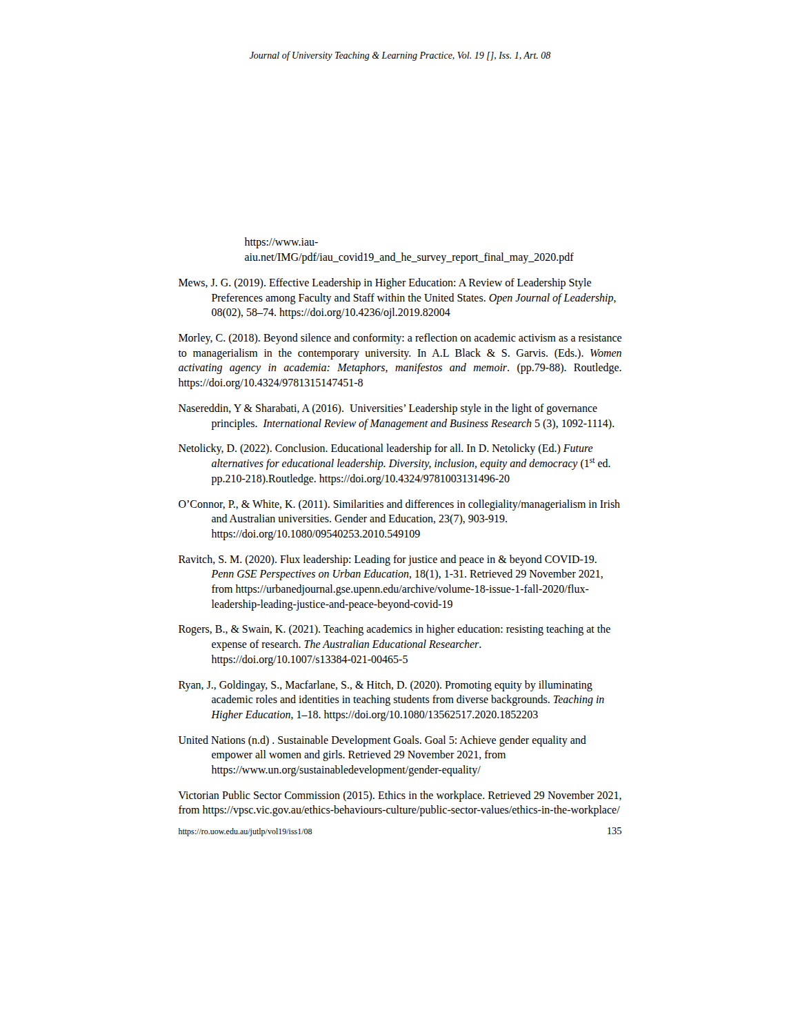Journal of University Teaching & Learning Practice, Vol. 19 [], Iss. 1, Art. 08
https://www.iau-
aiu.net/IMG/pdf/iau_covid19_and_he_survey_report_final_may_2020.pdf
Mews, J. G. (2019). Effective Leadership in Higher Education: A Review of Leadership Style Preferences among Faculty and Staff within the United States. Open Journal of Leadership, 08(02), 58–74. https://doi.org/10.4236/ojl.2019.82004
Morley, C. (2018). Beyond silence and conformity: a reflection on academic activism as a resistance to managerialism in the contemporary university. In A.L Black & S. Garvis. (Eds.). Women activating agency in academia: Metaphors, manifestos and memoir. (pp.79-88). Routledge. https://doi.org/10.4324/9781315147451-8
Nasereddin, Y & Sharabati, A (2016). Universities’ Leadership style in the light of governance principles. International Review of Management and Business Research 5 (3), 1092-1114).
Netolicky, D. (2022). Conclusion. Educational leadership for all. In D. Netolicky (Ed.) Future alternatives for educational leadership. Diversity, inclusion, equity and democracy (1st ed. pp.210-218).Routledge. https://doi.org/10.4324/9781003131496-20
O’Connor, P., & White, K. (2011). Similarities and differences in collegiality/managerialism in Irish and Australian universities. Gender and Education, 23(7), 903-919. https://doi.org/10.1080/09540253.2010.549109
Ravitch, S. M. (2020). Flux leadership: Leading for justice and peace in & beyond COVID-19. Penn GSE Perspectives on Urban Education, 18(1), 1-31. Retrieved 29 November 2021, from https://urbanedjournal.gse.upenn.edu/archive/volume-18-issue-1-fall-2020/flux-leadership-leading-justice-and-peace-beyond-covid-19
Rogers, B., & Swain, K. (2021). Teaching academics in higher education: resisting teaching at the expense of research. The Australian Educational Researcher. https://doi.org/10.1007/s13384-021-00465-5
Ryan, J., Goldingay, S., Macfarlane, S., & Hitch, D. (2020). Promoting equity by illuminating academic roles and identities in teaching students from diverse backgrounds. Teaching in Higher Education, 1–18. https://doi.org/10.1080/13562517.2020.1852203
United Nations (n.d) . Sustainable Development Goals. Goal 5: Achieve gender equality and empower all women and girls. Retrieved 29 November 2021, from https://www.un.org/sustainabledevelopment/gender-equality/
Victorian Public Sector Commission (2015). Ethics in the workplace. Retrieved 29 November 2021, from https://vpsc.vic.gov.au/ethics-behaviours-culture/public-sector-values/ethics-in-the-workplace/
https://ro.uow.edu.au/jutlp/vol19/iss1/08 135